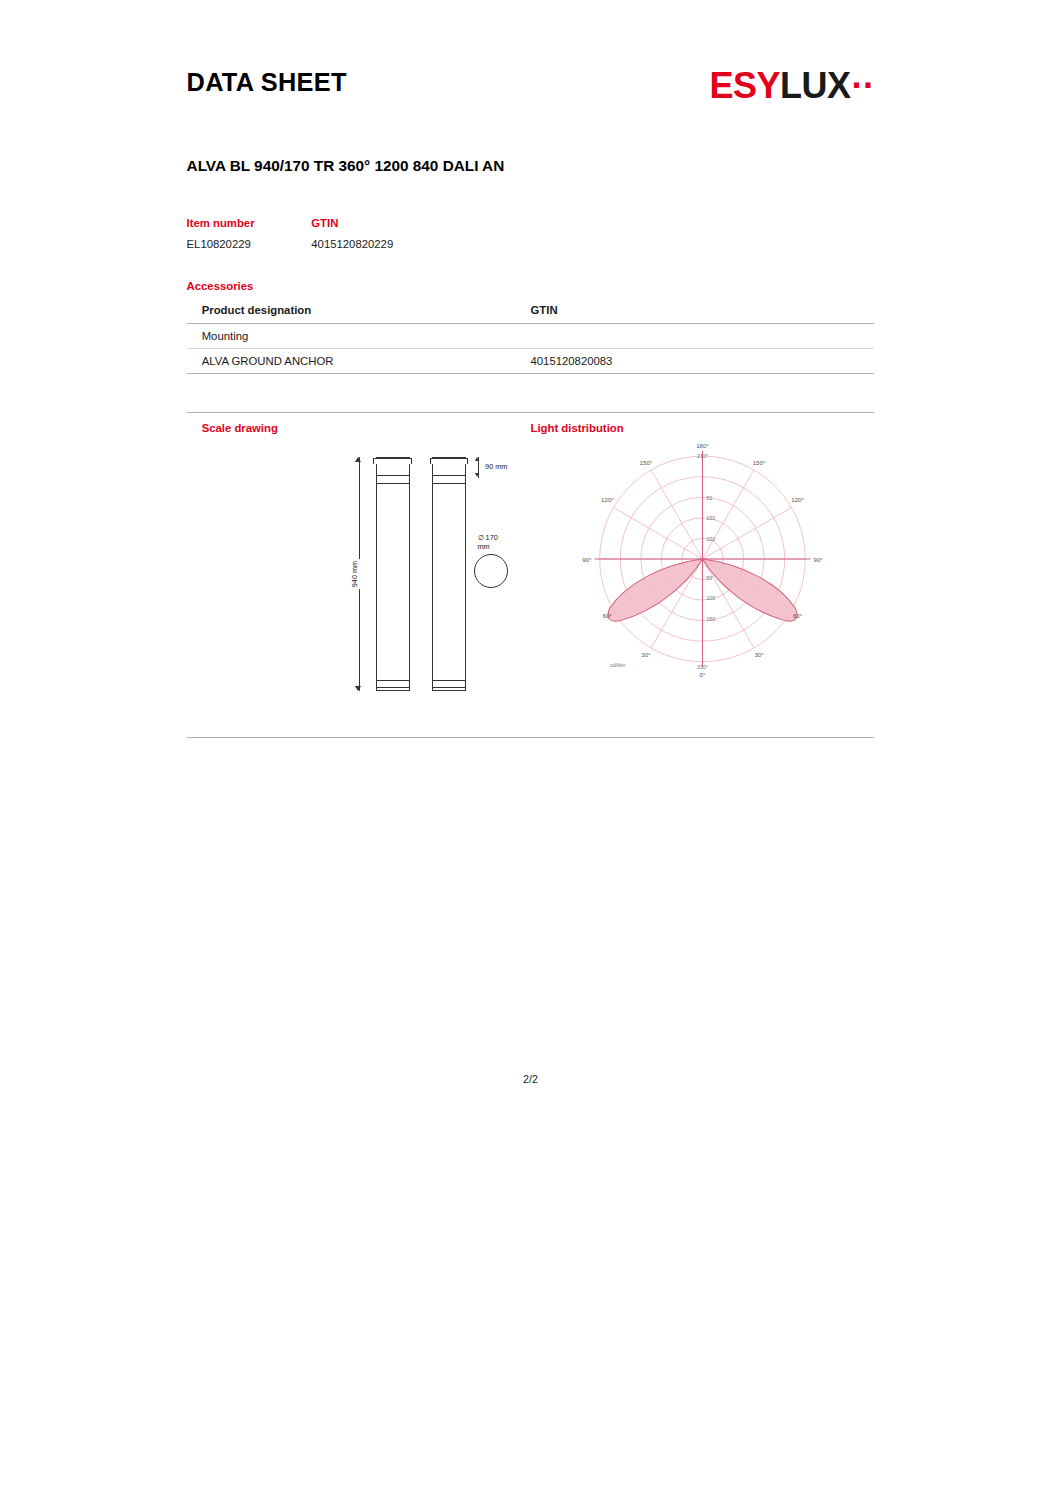DATA SHEET
ESY LUX··
ALVA BL 940/170 TR 360° 1200 840 DALI AN
Item number
EL10820229
GTIN
4015120820229
Accessories
| Product designation | GTIN |
| --- | --- |
| Mounting | |
| ALVA GROUND ANCHOR | 4015120820083 |
Scale drawing
940 mm
90 mm
∅ 170 mm
Light distribution
180° 210° 0° 330° 90° 90° 150° 150° 30° 30° 120° 120° 60° 60° 150 100 50 50 100 150 cd/klm
2/2